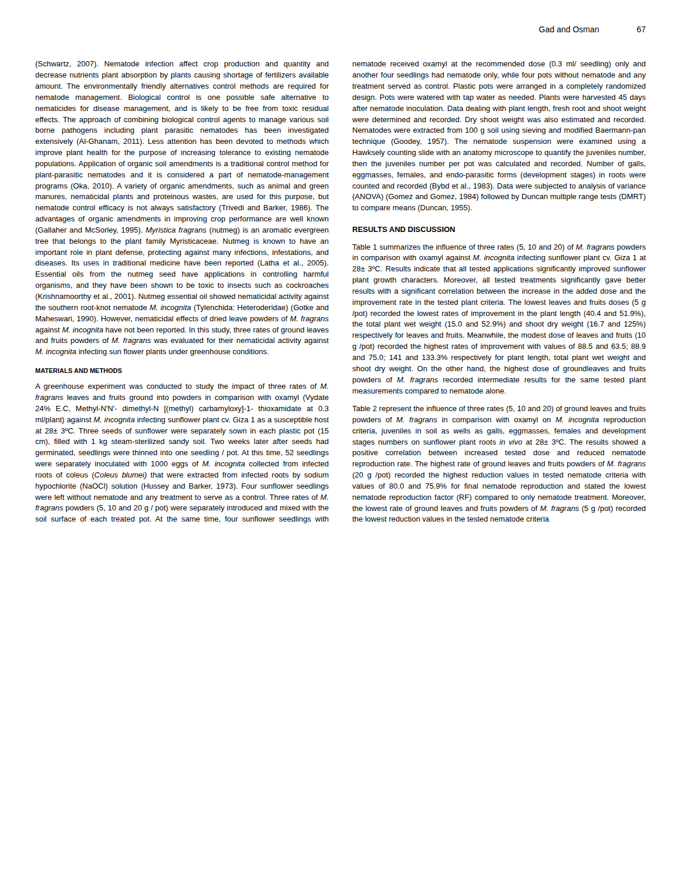Gad and Osman 67
(Schwartz, 2007). Nematode infection affect crop production and quantity and decrease nutrients plant absorption by plants causing shortage of fertilizers available amount. The environmentally friendly alternatives control methods are required for nematode management. Biological control is one possible safe alternative to nematicides for disease management, and is likely to be free from toxic residual effects. The approach of combining biological control agents to manage various soil borne pathogens including plant parasitic nematodes has been investigated extensively (Al-Ghanam, 2011). Less attention has been devoted to methods which improve plant health for the purpose of increasing tolerance to existing nematode populations. Application of organic soil amendments is a traditional control method for plant-parasitic nematodes and it is considered a part of nematode-management programs (Oka, 2010). A variety of organic amendments, such as animal and green manures, nematicidal plants and proteinous wastes, are used for this purpose, but nematode control efficacy is not always satisfactory (Trivedi and Barker, 1986). The advantages of organic amendments in improving crop performance are well known (Gallaher and McSorley, 1995). Myristica fragrans (nutmeg) is an aromatic evergreen tree that belongs to the plant family Myristicaceae. Nutmeg is known to have an important role in plant defense, protecting against many infections, infestations, and diseases. Its uses in traditional medicine have been reported (Latha et al., 2005). Essential oils from the nutmeg seed have applications in controlling harmful organisms, and they have been shown to be toxic to insects such as cockroaches (Krishnamoorthy et al., 2001). Nutmeg essential oil showed nematicidal activity against the southern root-knot nematode M. incognita (Tylenchida: Heteroderidae) (Gotke and Maheswari, 1990). However, nematicidal effects of dried leave powders of M. fragrans against M. incognita have not been reported. In this study, three rates of ground leaves and fruits powders of M. fragrans was evaluated for their nematicidal activity against M. incognita infecting sun flower plants under greenhouse conditions.
Materials and Methods
A greenhouse experiment was conducted to study the impact of three rates of M. fragrans leaves and fruits ground into powders in comparison with oxamyl (Vydate 24% E.C, Methyl-N'N'- dimethyl-N [(methyl) carbamyloxy]-1- thioxamidate at 0.3 ml/plant) against M. incognita infecting sunflower plant cv. Giza 1 as a susceptible host at 28± 3ºC. Three seeds of sunflower were separately sown in each plastic pot (15 cm), filled with 1 kg steam-sterilized sandy soil. Two weeks later after seeds had germinated, seedlings were thinned into one seedling / pot. At this time, 52 seedlings were separately inoculated with 1000 eggs of M. incognita collected from infected roots of coleus (Coleus blumei) that were extracted from infected roots by sodium hypochlorite (NaOCl) solution (Hussey and Barker, 1973). Four sunflower seedlings were left without nematode and any treatment to serve as a control. Three rates of M. fragrans powders (5, 10 and 20 g / pot) were separately introduced and mixed with the soil surface of each treated pot. At the same time, four sunflower seedlings with nematode received oxamyl at the recommended dose (0.3 ml/ seedling) only and another four seedlings had nematode only, while four pots without nematode and any treatment served as control. Plastic pots were arranged in a completely randomized design. Pots were watered with tap water as needed. Plants were harvested 45 days after nematode inoculation. Data dealing with plant length, fresh root and shoot weight were determined and recorded. Dry shoot weight was also estimated and recorded. Nematodes were extracted from 100 g soil using sieving and modified Baermann-pan technique (Goodey, 1957). The nematode suspension were examined using a Hawksely counting slide with an anatomy microscope to quantify the juveniles number, then the juveniles number per pot was calculated and recorded. Number of galls, eggmasses, females, and endo-parasitic forms (development stages) in roots were counted and recorded (Bybd et al., 1983). Data were subjected to analysis of variance (ANOVA) (Gomez and Gomez, 1984) followed by Duncan multiple range tests (DMRT) to compare means (Duncan, 1955).
Results and Discussion
Table 1 summarizes the influence of three rates (5, 10 and 20) of M. fragrans powders in comparison with oxamyl against M. incognita infecting sunflower plant cv. Giza 1 at 28± 3ºC. Results indicate that all tested applications significantly improved sunflower plant growth characters. Moreover, all tested treatments significantly gave better results with a significant correlation between the increase in the added dose and the improvement rate in the tested plant criteria. The lowest leaves and fruits doses (5 g /pot) recorded the lowest rates of improvement in the plant length (40.4 and 51.9%), the total plant wet weight (15.0 and 52.9%) and shoot dry weight (16.7 and 125%) respectively for leaves and fruits. Meanwhile, the modest dose of leaves and fruits (10 g /pot) recorded the highest rates of improvement with values of 88.5 and 63.5; 88.9 and 75.0; 141 and 133.3% respectively for plant length, total plant wet weight and shoot dry weight. On the other hand, the highest dose of groundleaves and fruits powders of M. fragrans recorded intermediate results for the same tested plant measurements compared to nematode alone.
Table 2 represent the influence of three rates (5, 10 and 20) of ground leaves and fruits powders of M. fragrans in comparison with oxamyl on M. incognita reproduction criteria, juveniles in soil as wells as galls, eggmasses, females and development stages numbers on sunflower plant roots in vivo at 28± 3ºC. The results showed a positive correlation between increased tested dose and reduced nematode reproduction rate. The highest rate of ground leaves and fruits powders of M. fragrans (20 g /pot) recorded the highest reduction values in tested nematode criteria with values of 80.0 and 75.9% for final nematode reproduction and stated the lowest nematode reproduction factor (RF) compared to only nematode treatment. Moreover, the lowest rate of ground leaves and fruits powders of M. fragrans (5 g /pot) recorded the lowest reduction values in the tested nematode criteria